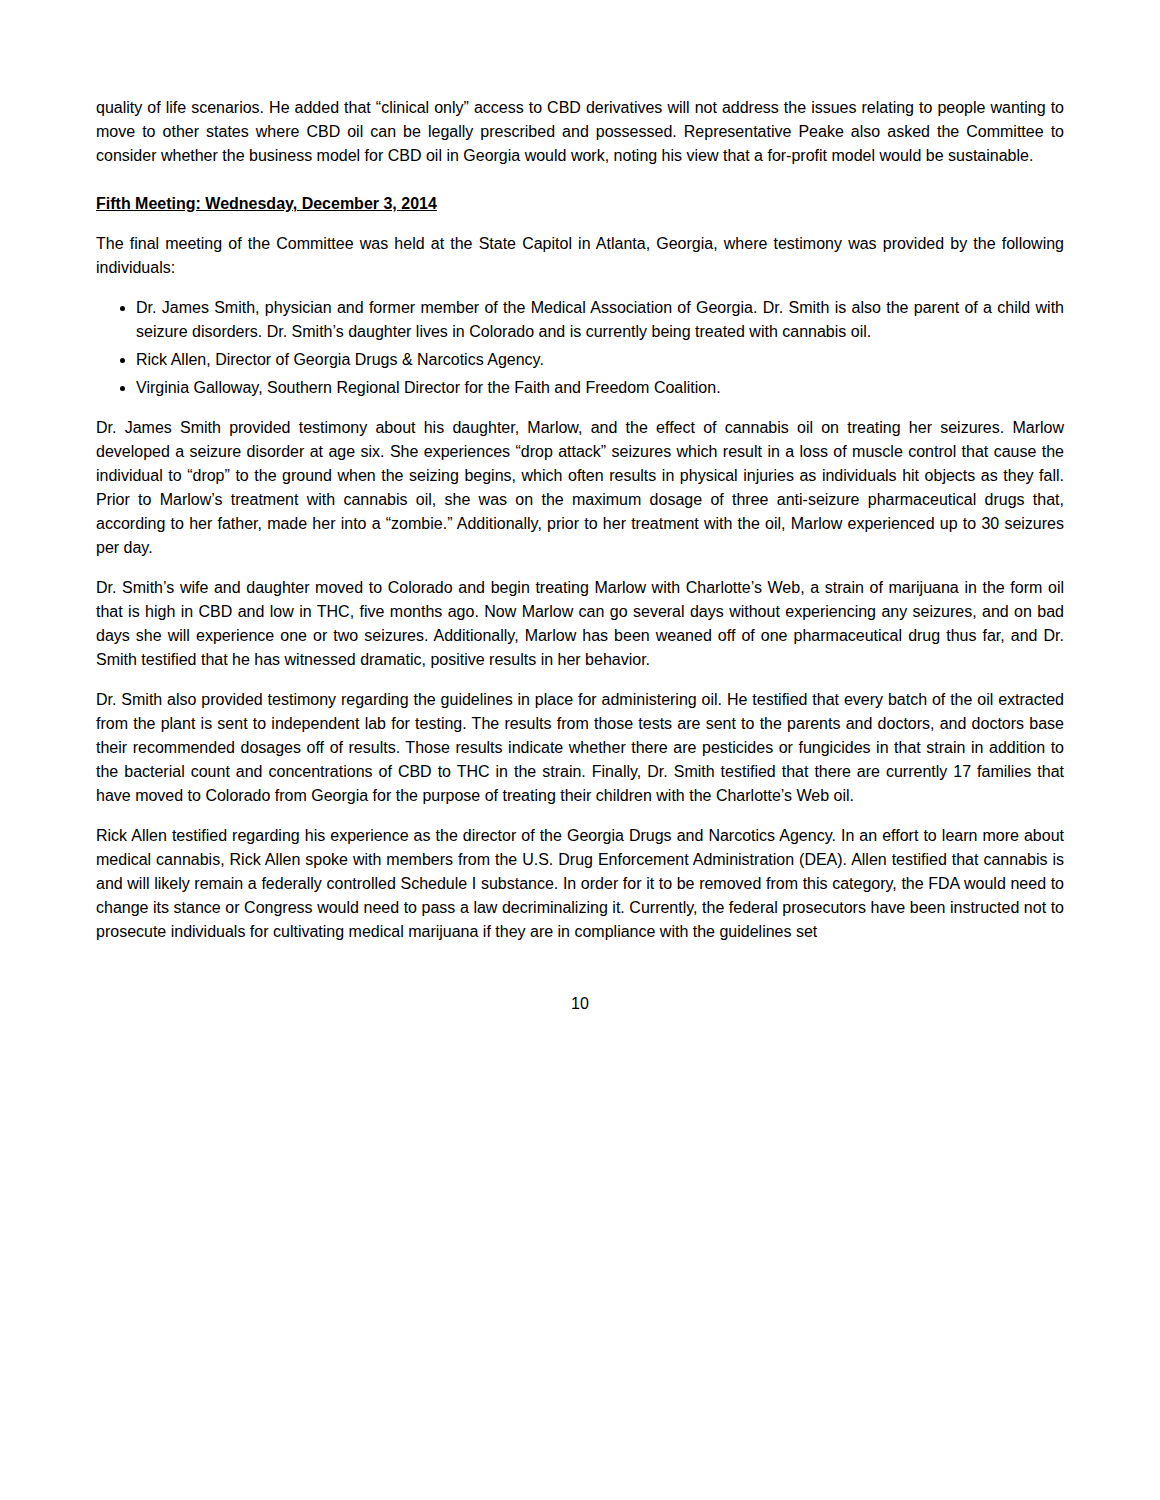quality of life scenarios. He added that “clinical only” access to CBD derivatives will not address the issues relating to people wanting to move to other states where CBD oil can be legally prescribed and possessed. Representative Peake also asked the Committee to consider whether the business model for CBD oil in Georgia would work, noting his view that a for-profit model would be sustainable.
Fifth Meeting: Wednesday, December 3, 2014
The final meeting of the Committee was held at the State Capitol in Atlanta, Georgia, where testimony was provided by the following individuals:
Dr. James Smith, physician and former member of the Medical Association of Georgia. Dr. Smith is also the parent of a child with seizure disorders. Dr. Smith’s daughter lives in Colorado and is currently being treated with cannabis oil.
Rick Allen, Director of Georgia Drugs & Narcotics Agency.
Virginia Galloway, Southern Regional Director for the Faith and Freedom Coalition.
Dr. James Smith provided testimony about his daughter, Marlow, and the effect of cannabis oil on treating her seizures. Marlow developed a seizure disorder at age six. She experiences “drop attack” seizures which result in a loss of muscle control that cause the individual to “drop” to the ground when the seizing begins, which often results in physical injuries as individuals hit objects as they fall. Prior to Marlow’s treatment with cannabis oil, she was on the maximum dosage of three anti-seizure pharmaceutical drugs that, according to her father, made her into a “zombie.” Additionally, prior to her treatment with the oil, Marlow experienced up to 30 seizures per day.
Dr. Smith’s wife and daughter moved to Colorado and begin treating Marlow with Charlotte’s Web, a strain of marijuana in the form oil that is high in CBD and low in THC, five months ago. Now Marlow can go several days without experiencing any seizures, and on bad days she will experience one or two seizures. Additionally, Marlow has been weaned off of one pharmaceutical drug thus far, and Dr. Smith testified that he has witnessed dramatic, positive results in her behavior.
Dr. Smith also provided testimony regarding the guidelines in place for administering oil. He testified that every batch of the oil extracted from the plant is sent to independent lab for testing. The results from those tests are sent to the parents and doctors, and doctors base their recommended dosages off of results. Those results indicate whether there are pesticides or fungicides in that strain in addition to the bacterial count and concentrations of CBD to THC in the strain. Finally, Dr. Smith testified that there are currently 17 families that have moved to Colorado from Georgia for the purpose of treating their children with the Charlotte’s Web oil.
Rick Allen testified regarding his experience as the director of the Georgia Drugs and Narcotics Agency. In an effort to learn more about medical cannabis, Rick Allen spoke with members from the U.S. Drug Enforcement Administration (DEA). Allen testified that cannabis is and will likely remain a federally controlled Schedule I substance. In order for it to be removed from this category, the FDA would need to change its stance or Congress would need to pass a law decriminalizing it. Currently, the federal prosecutors have been instructed not to prosecute individuals for cultivating medical marijuana if they are in compliance with the guidelines set
10